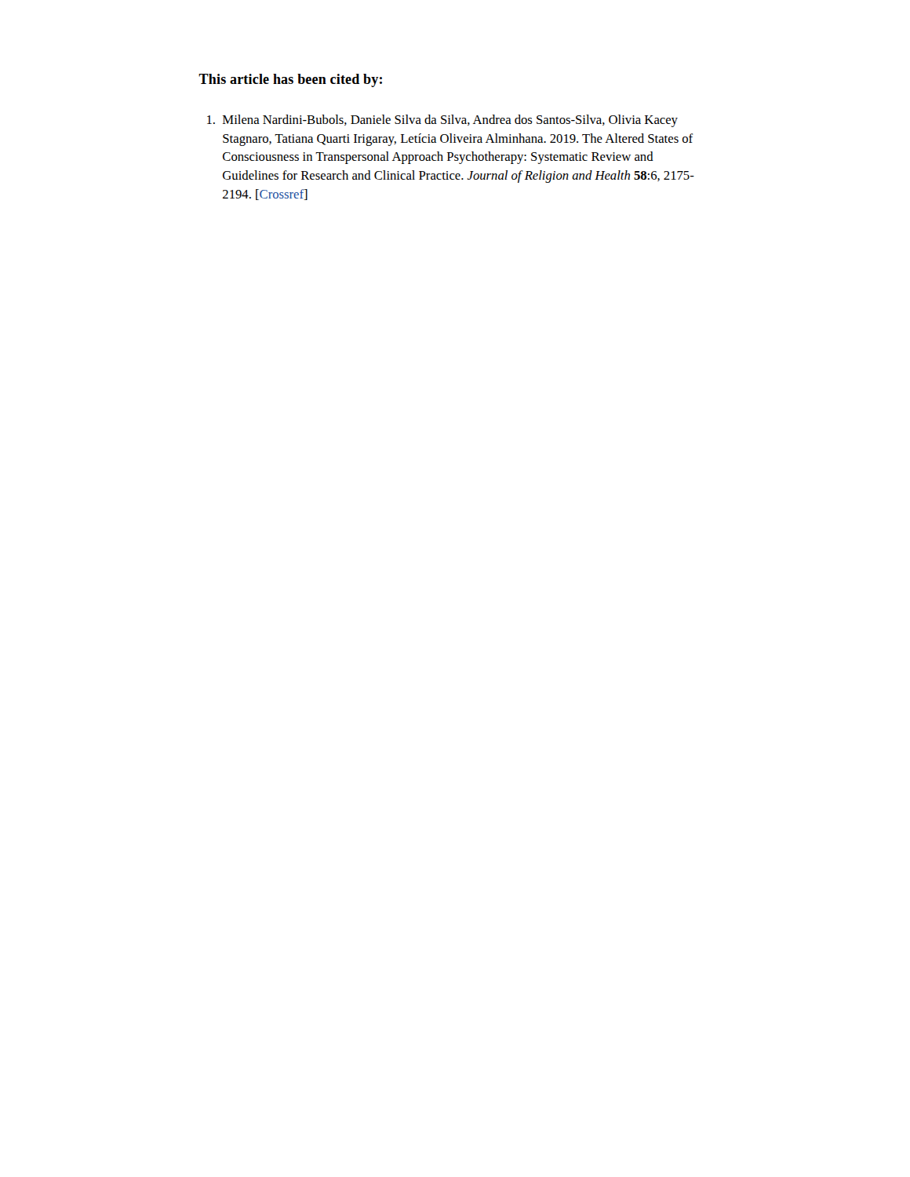This article has been cited by:
Milena Nardini-Bubols, Daniele Silva da Silva, Andrea dos Santos-Silva, Olivia Kacey Stagnaro, Tatiana Quarti Irigaray, Letícia Oliveira Alminhana. 2019. The Altered States of Consciousness in Transpersonal Approach Psychotherapy: Systematic Review and Guidelines for Research and Clinical Practice. Journal of Religion and Health 58:6, 2175-2194. [Crossref]